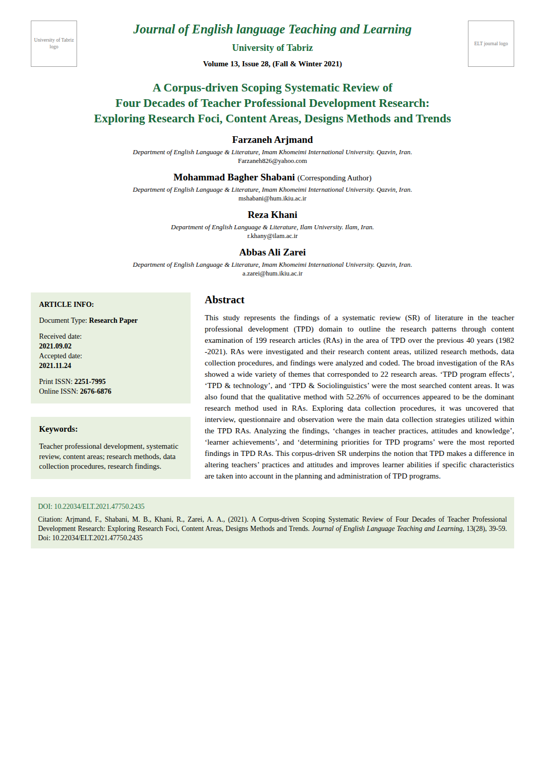University of Tabriz logo
ELT journal logo
Journal of English language Teaching and Learning
University of Tabriz
Volume 13, Issue 28, (Fall & Winter 2021)
A Corpus-driven Scoping Systematic Review of
Four Decades of Teacher Professional Development Research:
Exploring Research Foci, Content Areas, Designs Methods and Trends
Farzaneh Arjmand
Department of English Language & Literature, Imam Khomeimi International University. Qazvin, Iran.
Farzaneh826@yahoo.com
Mohammad Bagher Shabani (Corresponding Author)
Department of English Language & Literature, Imam Khomeimi International University. Qazvin, Iran.
mshabani@hum.ikiu.ac.ir
Reza Khani
Department of English Language & Literature, Ilam University. Ilam, Iran.
r.khany@ilam.ac.ir
Abbas Ali Zarei
Department of English Language & Literature, Imam Khomeimi International University. Qazvin, Iran.
a.zarei@hum.ikiu.ac.ir
ARTICLE INFO:
Document Type: Research Paper
Received date:
2021.09.02
Accepted date:
2021.11.24
Print ISSN: 2251-7995
Online ISSN: 2676-6876
Keywords:
Teacher professional development, systematic review, content areas; research methods, data collection procedures, research findings.
Abstract
This study represents the findings of a systematic review (SR) of literature in the teacher professional development (TPD) domain to outline the research patterns through content examination of 199 research articles (RAs) in the area of TPD over the previous 40 years (1982 -2021). RAs were investigated and their research content areas, utilized research methods, data collection procedures, and findings were analyzed and coded. The broad investigation of the RAs showed a wide variety of themes that corresponded to 22 research areas. ‘TPD program effects’, ‘TPD & technology’, and ‘TPD & Sociolinguistics’ were the most searched content areas. It was also found that the qualitative method with 52.26% of occurrences appeared to be the dominant research method used in RAs. Exploring data collection procedures, it was uncovered that interview, questionnaire and observation were the main data collection strategies utilized within the TPD RAs. Analyzing the findings, ‘changes in teacher practices, attitudes and knowledge’, ‘learner achievements’, and ‘determining priorities for TPD programs’ were the most reported findings in TPD RAs. This corpus-driven SR underpins the notion that TPD makes a difference in altering teachers’ practices and attitudes and improves learner abilities if specific characteristics are taken into account in the planning and administration of TPD programs.
DOI: 10.22034/ELT.2021.47750.2435
Citation: Arjmand, F., Shabani, M. B., Khani, R., Zarei, A. A., (2021). A Corpus-driven Scoping Systematic Review of Four Decades of Teacher Professional Development Research: Exploring Research Foci, Content Areas, Designs Methods and Trends. Journal of English Language Teaching and Learning, 13(28), 39-59. Doi: 10.22034/ELT.2021.47750.2435